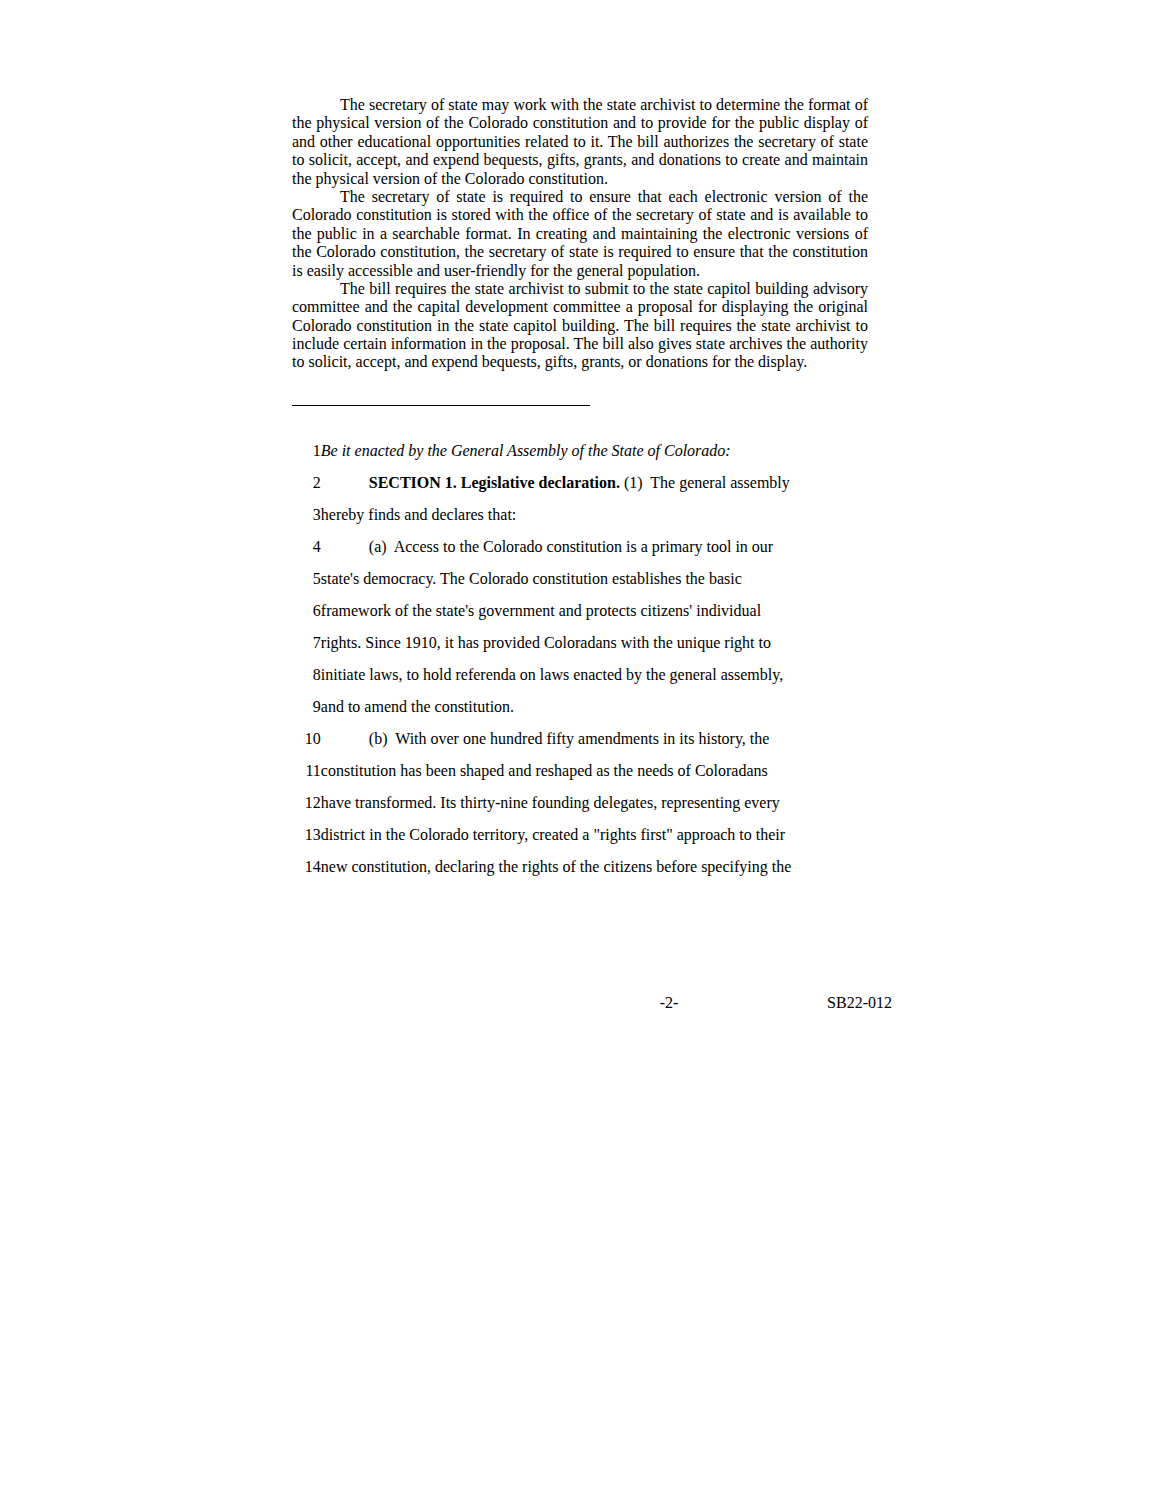The secretary of state may work with the state archivist to determine the format of the physical version of the Colorado constitution and to provide for the public display of and other educational opportunities related to it. The bill authorizes the secretary of state to solicit, accept, and expend bequests, gifts, grants, and donations to create and maintain the physical version of the Colorado constitution.
The secretary of state is required to ensure that each electronic version of the Colorado constitution is stored with the office of the secretary of state and is available to the public in a searchable format. In creating and maintaining the electronic versions of the Colorado constitution, the secretary of state is required to ensure that the constitution is easily accessible and user-friendly for the general population.
The bill requires the state archivist to submit to the state capitol building advisory committee and the capital development committee a proposal for displaying the original Colorado constitution in the state capitol building. The bill requires the state archivist to include certain information in the proposal. The bill also gives state archives the authority to solicit, accept, and expend bequests, gifts, grants, or donations for the display.
| 1 | Be it enacted by the General Assembly of the State of Colorado: |
| 2 | SECTION 1. Legislative declaration. (1) The general assembly |
| 3 | hereby finds and declares that: |
| 4 | (a) Access to the Colorado constitution is a primary tool in our |
| 5 | state's democracy. The Colorado constitution establishes the basic |
| 6 | framework of the state's government and protects citizens' individual |
| 7 | rights. Since 1910, it has provided Coloradans with the unique right to |
| 8 | initiate laws, to hold referenda on laws enacted by the general assembly, |
| 9 | and to amend the constitution. |
| 10 | (b) With over one hundred fifty amendments in its history, the |
| 11 | constitution has been shaped and reshaped as the needs of Coloradans |
| 12 | have transformed. Its thirty-nine founding delegates, representing every |
| 13 | district in the Colorado territory, created a "rights first" approach to their |
| 14 | new constitution, declaring the rights of the citizens before specifying the |
-2-SB22-012